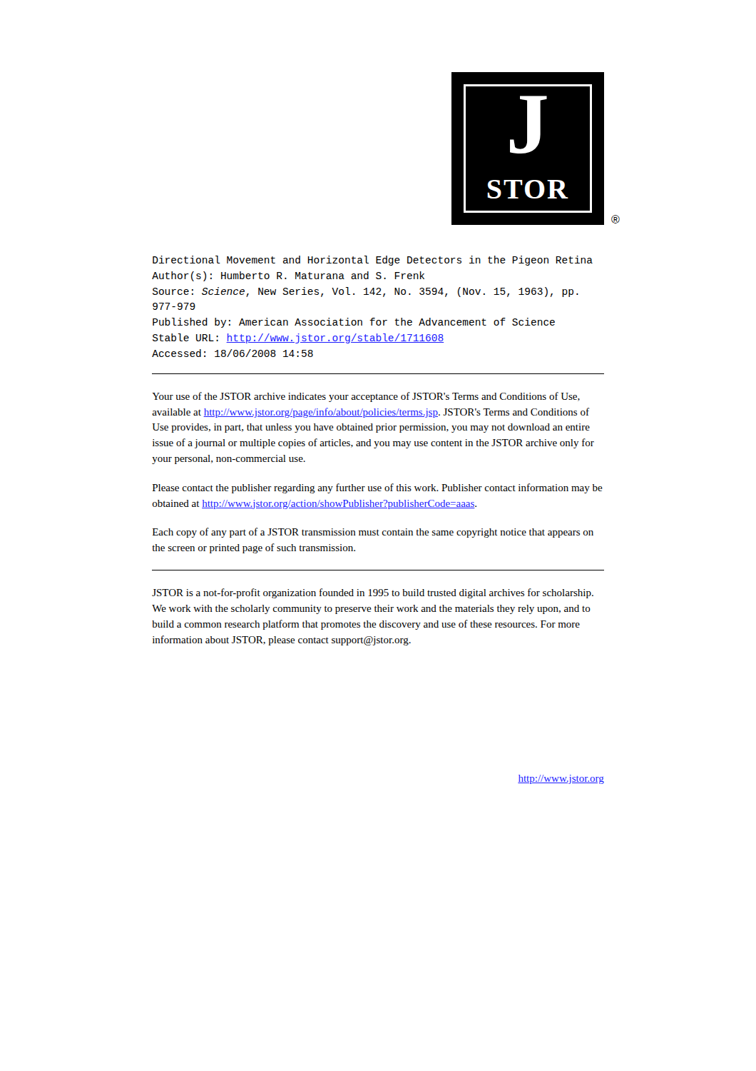J
STOR
®
Directional Movement and Horizontal Edge Detectors in the Pigeon Retina Author(s): Humberto R. Maturana and S. Frenk
Source: Science, New Series, Vol. 142, No. 3594, (Nov. 15, 1963), pp. 977-979
Published by: American Association for the Advancement of Science
Stable URL: http://www.jstor.org/stable/1711608
Accessed: 18/06/2008 14:58
Your use of the JSTOR archive indicates your acceptance of JSTOR's Terms and Conditions of Use, available at http://www.jstor.org/page/info/about/policies/terms.jsp. JSTOR's Terms and Conditions of Use provides, in part, that unless you have obtained prior permission, you may not download an entire issue of a journal or multiple copies of articles, and you may use content in the JSTOR archive only for your personal, non-commercial use.
Please contact the publisher regarding any further use of this work. Publisher contact information may be obtained at http://www.jstor.org/action/showPublisher?publisherCode=aaas.
Each copy of any part of a JSTOR transmission must contain the same copyright notice that appears on the screen or printed page of such transmission.
JSTOR is a not-for-profit organization founded in 1995 to build trusted digital archives for scholarship. We work with the scholarly community to preserve their work and the materials they rely upon, and to build a common research platform that promotes the discovery and use of these resources. For more information about JSTOR, please contact support@jstor.org.
http://www.jstor.org